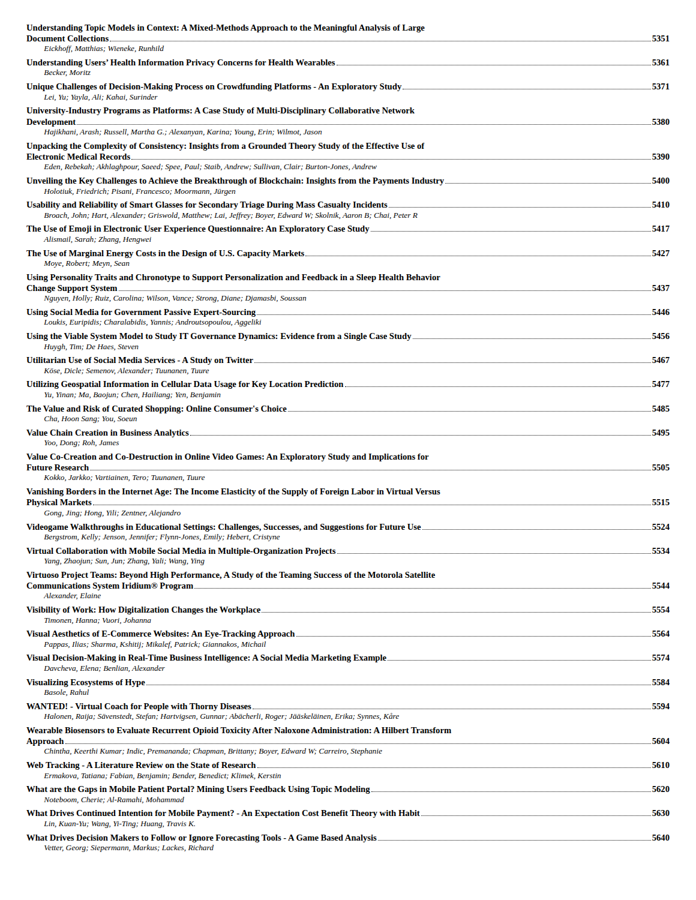Understanding Topic Models in Context: A Mixed-Methods Approach to the Meaningful Analysis of Large Document Collections 5351
Eickhoff, Matthias; Wieneke, Runhild
Understanding Users’ Health Information Privacy Concerns for Health Wearables 5361
Becker, Moritz
Unique Challenges of Decision-Making Process on Crowdfunding Platforms - An Exploratory Study 5371
Lei, Yu; Yayla, Ali; Kahai, Surinder
University-Industry Programs as Platforms: A Case Study of Multi-Disciplinary Collaborative Network Development 5380
Hajikhani, Arash; Russell, Martha G.; Alexanyan, Karina; Young, Erin; Wilmot, Jason
Unpacking the Complexity of Consistency: Insights from a Grounded Theory Study of the Effective Use of Electronic Medical Records 5390
Eden, Rebekah; Akhlaghpour, Saeed; Spee, Paul; Staib, Andrew; Sullivan, Clair; Burton-Jones, Andrew
Unveiling the Key Challenges to Achieve the Breakthrough of Blockchain: Insights from the Payments Industry 5400
Holotiuk, Friedrich; Pisani, Francesco; Moormann, Jürgen
Usability and Reliability of Smart Glasses for Secondary Triage During Mass Casualty Incidents 5410
Broach, John; Hart, Alexander; Griswold, Matthew; Lai, Jeffrey; Boyer, Edward W; Skolnik, Aaron B; Chai, Peter R
The Use of Emoji in Electronic User Experience Questionnaire: An Exploratory Case Study 5417
Alismail, Sarah; Zhang, Hengwei
The Use of Marginal Energy Costs in the Design of U.S. Capacity Markets 5427
Moye, Robert; Meyn, Sean
Using Personality Traits and Chronotype to Support Personalization and Feedback in a Sleep Health Behavior Change Support System 5437
Nguyen, Holly; Ruiz, Carolina; Wilson, Vance; Strong, Diane; Djamasbi, Soussan
Using Social Media for Government Passive Expert-Sourcing 5446
Loukis, Euripidis; Charalabidis, Yannis; Androutsopoulou, Aggeliki
Using the Viable System Model to Study IT Governance Dynamics: Evidence from a Single Case Study 5456
Huygh, Tim; De Haes, Steven
Utilitarian Use of Social Media Services - A Study on Twitter 5467
Köse, Dicle; Semenov, Alexander; Tuunanen, Tuure
Utilizing Geospatial Information in Cellular Data Usage for Key Location Prediction 5477
Yu, Yinan; Ma, Baojun; Chen, Hailiang; Yen, Benjamin
The Value and Risk of Curated Shopping: Online Consumer's Choice 5485
Cha, Hoon Sang; You, Soeun
Value Chain Creation in Business Analytics 5495
Yoo, Dong; Roh, James
Value Co-Creation and Co-Destruction in Online Video Games: An Exploratory Study and Implications for Future Research 5505
Kokko, Jarkko; Vartiainen, Tero; Tuunanen, Tuure
Vanishing Borders in the Internet Age: The Income Elasticity of the Supply of Foreign Labor in Virtual Versus Physical Markets 5515
Gong, Jing; Hong, Yili; Zentner, Alejandro
Videogame Walkthroughs in Educational Settings: Challenges, Successes, and Suggestions for Future Use 5524
Bergstrom, Kelly; Jenson, Jennifer; Flynn-Jones, Emily; Hebert, Cristyne
Virtual Collaboration with Mobile Social Media in Multiple-Organization Projects 5534
Yang, Zhaojun; Sun, Jun; Zhang, Yali; Wang, Ying
Virtuoso Project Teams: Beyond High Performance, A Study of the Teaming Success of the Motorola Satellite Communications System Iridium® Program 5544
Alexander, Elaine
Visibility of Work: How Digitalization Changes the Workplace 5554
Timonen, Hanna; Vuori, Johanna
Visual Aesthetics of E-Commerce Websites: An Eye-Tracking Approach 5564
Pappas, Ilias; Sharma, Kshitij; Mikalef, Patrick; Giannakos, Michail
Visual Decision-Making in Real-Time Business Intelligence: A Social Media Marketing Example 5574
Davcheva, Elena; Benlian, Alexander
Visualizing Ecosystems of Hype 5584
Basole, Rahul
WANTED! - Virtual Coach for People with Thorny Diseases 5594
Halonen, Raija; Sävenstedt, Stefan; Hartvigsen, Gunnar; Abächerli, Roger; Jääskeläinen, Erika; Synnes, Kåre
Wearable Biosensors to Evaluate Recurrent Opioid Toxicity After Naloxone Administration: A Hilbert Transform Approach 5604
Chintha, Keerthi Kumar; Indic, Premananda; Chapman, Brittany; Boyer, Edward W; Carreiro, Stephanie
Web Tracking - A Literature Review on the State of Research 5610
Ermakova, Tatiana; Fabian, Benjamin; Bender, Benedict; Klimek, Kerstin
What are the Gaps in Mobile Patient Portal? Mining Users Feedback Using Topic Modeling 5620
Noteboom, Cherie; Al-Ramahi, Mohammad
What Drives Continued Intention for Mobile Payment? - An Expectation Cost Benefit Theory with Habit 5630
Lin, Kuan-Yu; Wang, Yi-Ting; Huang, Travis K.
What Drives Decision Makers to Follow or Ignore Forecasting Tools - A Game Based Analysis 5640
Vetter, Georg; Siepermann, Markus; Lackes, Richard